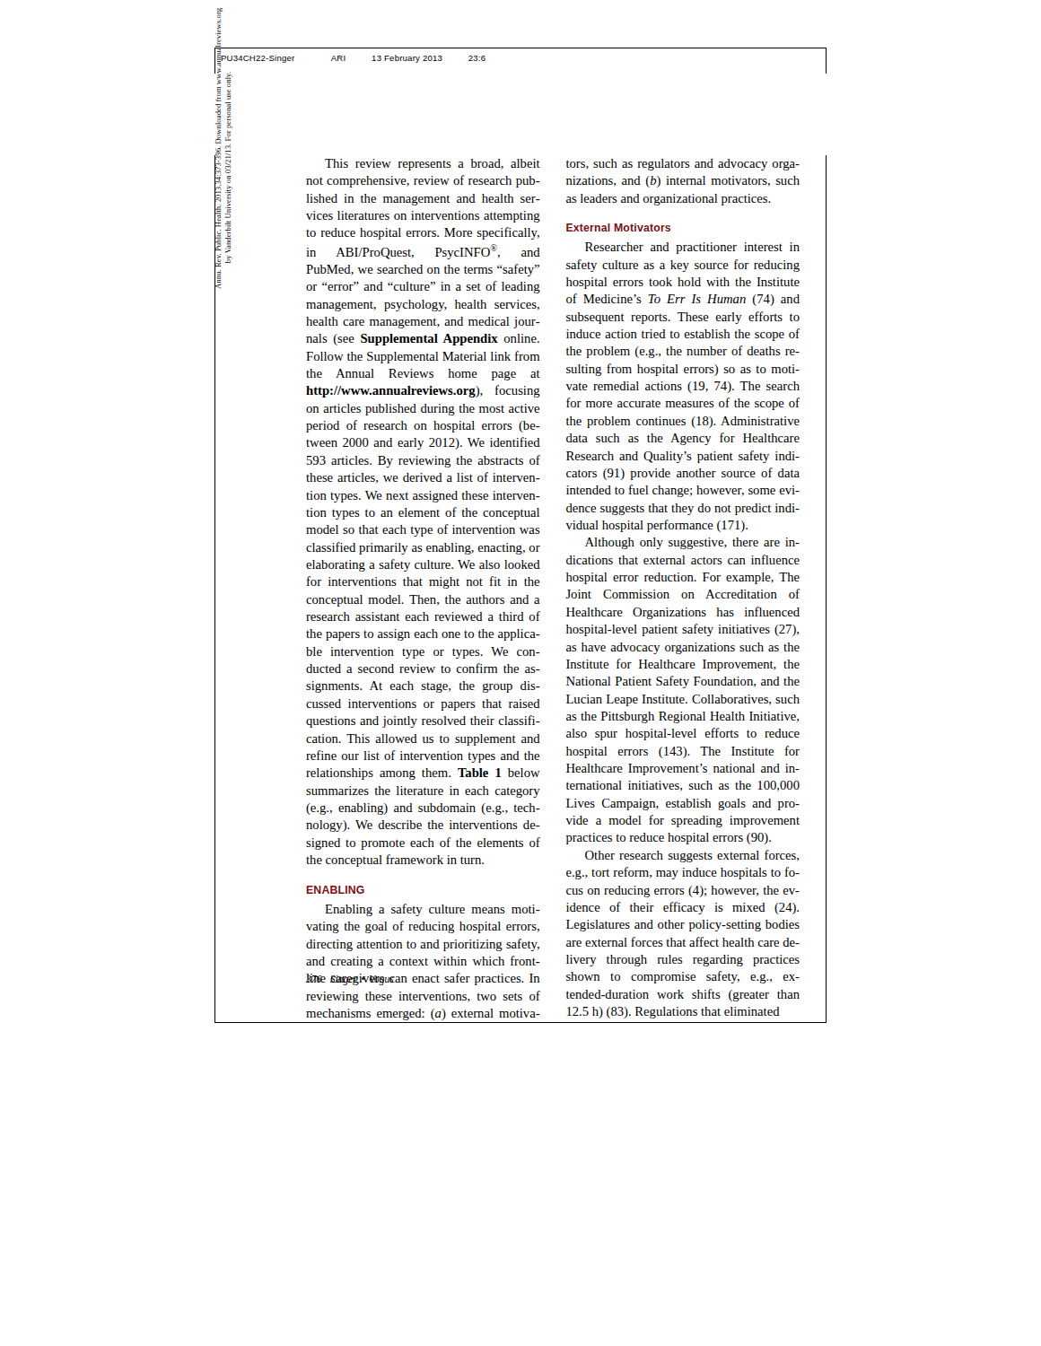PU34CH22-Singer ARI 13 February 2013 23:6
Annu. Rev. Public. Health. 2013.34:373-396. Downloaded from www.annualreviews.org by Vanderbilt University on 03/21/13. For personal use only.
This review represents a broad, albeit not comprehensive, review of research published in the management and health services literatures on interventions attempting to reduce hospital errors. More specifically, in ABI/ProQuest, PsycINFO®, and PubMed, we searched on the terms “safety” or “error” and “culture” in a set of leading management, psychology, health services, health care management, and medical journals (see Supplemental Appendix online. Follow the Supplemental Material link from the Annual Reviews home page at http://www.annualreviews.org), focusing on articles published during the most active period of research on hospital errors (between 2000 and early 2012). We identified 593 articles. By reviewing the abstracts of these articles, we derived a list of intervention types. We next assigned these intervention types to an element of the conceptual model so that each type of intervention was classified primarily as enabling, enacting, or elaborating a safety culture. We also looked for interventions that might not fit in the conceptual model. Then, the authors and a research assistant each reviewed a third of the papers to assign each one to the applicable intervention type or types. We conducted a second review to confirm the assignments. At each stage, the group discussed interventions or papers that raised questions and jointly resolved their classification. This allowed us to supplement and refine our list of intervention types and the relationships among them. Table 1 below summarizes the literature in each category (e.g., enabling) and subdomain (e.g., technology). We describe the interventions designed to promote each of the elements of the conceptual framework in turn.
Enabling
Enabling a safety culture means motivating the goal of reducing hospital errors, directing attention to and prioritizing safety, and creating a context within which frontline caregivers can enact safer practices. In reviewing these interventions, two sets of mechanisms emerged: (a) external motivators, such as regulators and advocacy organizations, and (b) internal motivators, such as leaders and organizational practices.
External Motivators
Researcher and practitioner interest in safety culture as a key source for reducing hospital errors took hold with the Institute of Medicine’s To Err Is Human (74) and subsequent reports. These early efforts to induce action tried to establish the scope of the problem (e.g., the number of deaths resulting from hospital errors) so as to motivate remedial actions (19, 74). The search for more accurate measures of the scope of the problem continues (18). Administrative data such as the Agency for Healthcare Research and Quality’s patient safety indicators (91) provide another source of data intended to fuel change; however, some evidence suggests that they do not predict individual hospital performance (171).
Although only suggestive, there are indications that external actors can influence hospital error reduction. For example, The Joint Commission on Accreditation of Healthcare Organizations has influenced hospital-level patient safety initiatives (27), as have advocacy organizations such as the Institute for Healthcare Improvement, the National Patient Safety Foundation, and the Lucian Leape Institute. Collaboratives, such as the Pittsburgh Regional Health Initiative, also spur hospital-level efforts to reduce hospital errors (143). The Institute for Healthcare Improvement’s national and international initiatives, such as the 100,000 Lives Campaign, establish goals and provide a model for spreading improvement practices to reduce hospital errors (90).
Other research suggests external forces, e.g., tort reform, may induce hospitals to focus on reducing errors (4); however, the evidence of their efficacy is mixed (24). Legislatures and other policy-setting bodies are external forces that affect health care delivery through rules regarding practices shown to compromise safety, e.g., extended-duration work shifts (greater than 12.5 h) (83). Regulations that eliminated
376 Singer•Vogus